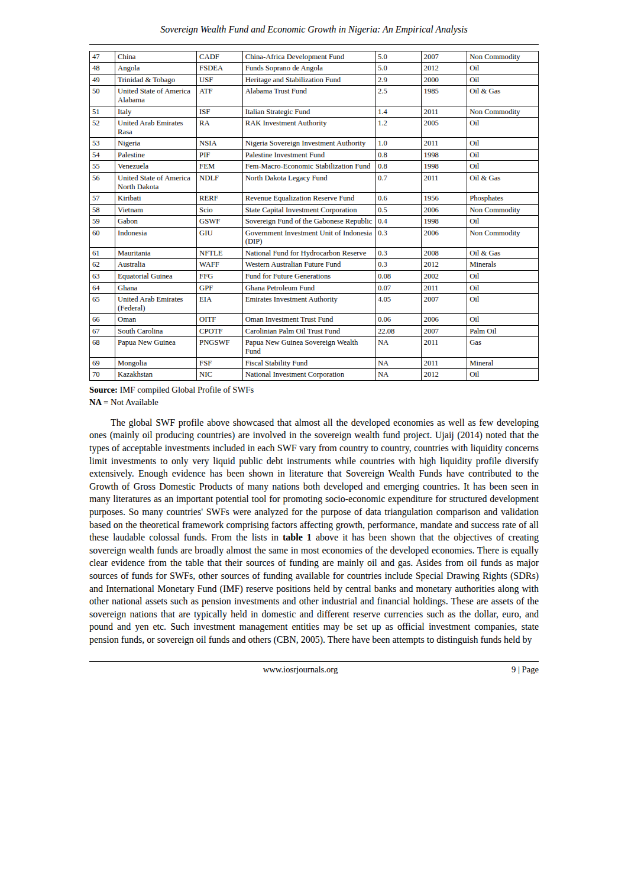Sovereign Wealth Fund and Economic Growth in Nigeria: An Empirical Analysis
| 47 | China | CADF | China-Africa Development Fund | 5.0 | 2007 | Non Commodity |
| 48 | Angola | FSDEA | Funds Soprano de Angola | 5.0 | 2012 | Oil |
| 49 | Trinidad & Tobago | USF | Heritage and Stabilization Fund | 2.9 | 2000 | Oil |
| 50 | United State of America Alabama | ATF | Alabama Trust Fund | 2.5 | 1985 | Oil & Gas |
| 51 | Italy | ISF | Italian Strategic Fund | 1.4 | 2011 | Non Commodity |
| 52 | United Arab Emirates Rasa | RA | RAK Investment Authority | 1.2 | 2005 | Oil |
| 53 | Nigeria | NSIA | Nigeria Sovereign Investment Authority | 1.0 | 2011 | Oil |
| 54 | Palestine | PIF | Palestine Investment Fund | 0.8 | 1998 | Oil |
| 55 | Venezuela | FEM | Fem-Macro-Economic Stabilization Fund | 0.8 | 1998 | Oil |
| 56 | United State of America North Dakota | NDLF | North Dakota Legacy Fund | 0.7 | 2011 | Oil & Gas |
| 57 | Kiribati | RERF | Revenue Equalization Reserve Fund | 0.6 | 1956 | Phosphates |
| 58 | Vietnam | Scio | State Capital Investment Corporation | 0.5 | 2006 | Non Commodity |
| 59 | Gabon | GSWF | Sovereign Fund of the Gabonese Republic | 0.4 | 1998 | Oil |
| 60 | Indonesia | GIU | Government Investment Unit of Indonesia (DIP) | 0.3 | 2006 | Non Commodity |
| 61 | Mauritania | NFTLE | National Fund for Hydrocarbon Reserve | 0.3 | 2008 | Oil & Gas |
| 62 | Australia | WAFF | Western Australian Future Fund | 0.3 | 2012 | Minerals |
| 63 | Equatorial Guinea | FFG | Fund for Future Generations | 0.08 | 2002 | Oil |
| 64 | Ghana | GPF | Ghana Petroleum Fund | 0.07 | 2011 | Oil |
| 65 | United Arab Emirates (Federal) | EIA | Emirates Investment Authority | 4.05 | 2007 | Oil |
| 66 | Oman | OITF | Oman Investment Trust Fund | 0.06 | 2006 | Oil |
| 67 | South Carolina | CPOTF | Carolinian Palm Oil Trust Fund | 22.08 | 2007 | Palm Oil |
| 68 | Papua New Guinea | PNGSWF | Papua New Guinea Sovereign Wealth Fund | NA | 2011 | Gas |
| 69 | Mongolia | FSF | Fiscal Stability Fund | NA | 2011 | Mineral |
| 70 | Kazakhstan | NIC | National Investment Corporation | NA | 2012 | Oil |
Source: IMF compiled Global Profile of SWFs
NA = Not Available
The global SWF profile above showcased that almost all the developed economies as well as few developing ones (mainly oil producing countries) are involved in the sovereign wealth fund project. Ujaij (2014) noted that the types of acceptable investments included in each SWF vary from country to country, countries with liquidity concerns limit investments to only very liquid public debt instruments while countries with high liquidity profile diversify extensively. Enough evidence has been shown in literature that Sovereign Wealth Funds have contributed to the Growth of Gross Domestic Products of many nations both developed and emerging countries. It has been seen in many literatures as an important potential tool for promoting socio-economic expenditure for structured development purposes. So many countries' SWFs were analyzed for the purpose of data triangulation comparison and validation based on the theoretical framework comprising factors affecting growth, performance, mandate and success rate of all these laudable colossal funds. From the lists in table 1 above it has been shown that the objectives of creating sovereign wealth funds are broadly almost the same in most economies of the developed economies. There is equally clear evidence from the table that their sources of funding are mainly oil and gas. Asides from oil funds as major sources of funds for SWFs, other sources of funding available for countries include Special Drawing Rights (SDRs) and International Monetary Fund (IMF) reserve positions held by central banks and monetary authorities along with other national assets such as pension investments and other industrial and financial holdings. These are assets of the sovereign nations that are typically held in domestic and different reserve currencies such as the dollar, euro, and pound and yen etc. Such investment management entities may be set up as official investment companies, state pension funds, or sovereign oil funds and others (CBN, 2005). There have been attempts to distinguish funds held by
www.iosrjournals.org 9 | Page